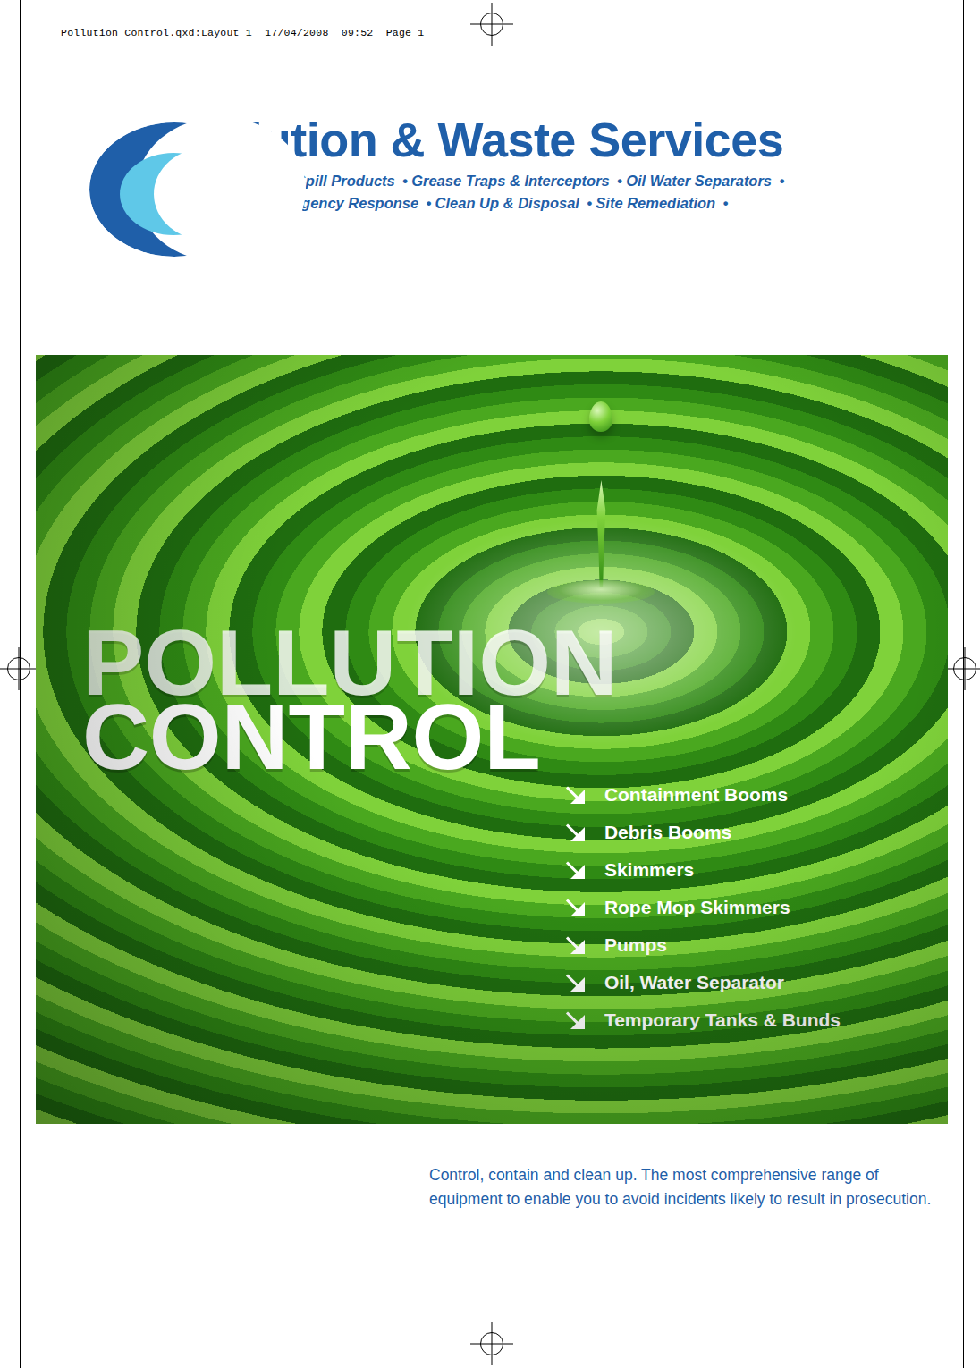Pollution Control.qxd:Layout 1 17/04/2008 09:52 Page 1
Pollution & Waste Services
•Oil & Chemical Spill Products •Grease Traps & Interceptors •Oil Water Separators • •Emergency Response •Clean Up & Disposal •Site Remediation •
Pollution Control
Containment Booms
Debris Booms
Skimmers
Rope Mop Skimmers
Pumps
Oil, Water Separator
Temporary Tanks & Bunds
Control, contain and clean up. The most comprehensive range of equipment to enable you to avoid incidents likely to result in prosecution.